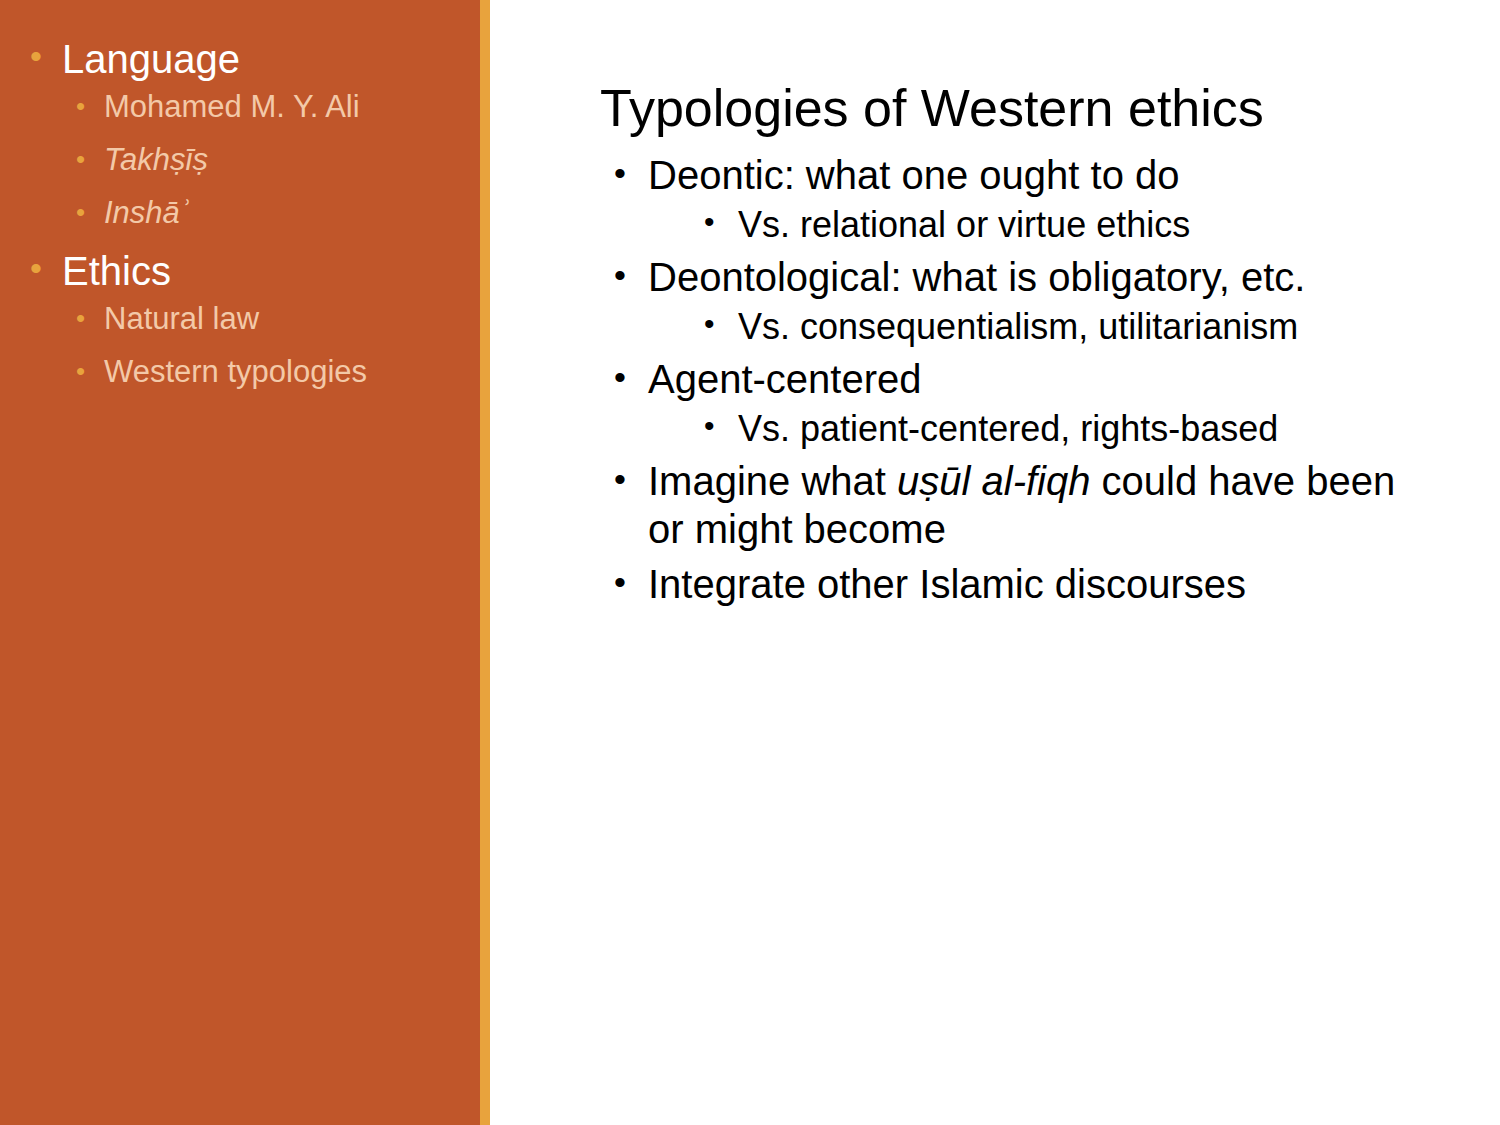Language
Mohamed M. Y. Ali
Takhṣīṣ
Inshāʾ
Ethics
Natural law
Western typologies
Typologies of Western ethics
Deontic: what one ought to do
Vs. relational or virtue ethics
Deontological: what is obligatory, etc.
Vs. consequentialism, utilitarianism
Agent-centered
Vs. patient-centered, rights-based
Imagine what uṣūl al-fiqh could have been or might become
Integrate other Islamic discourses